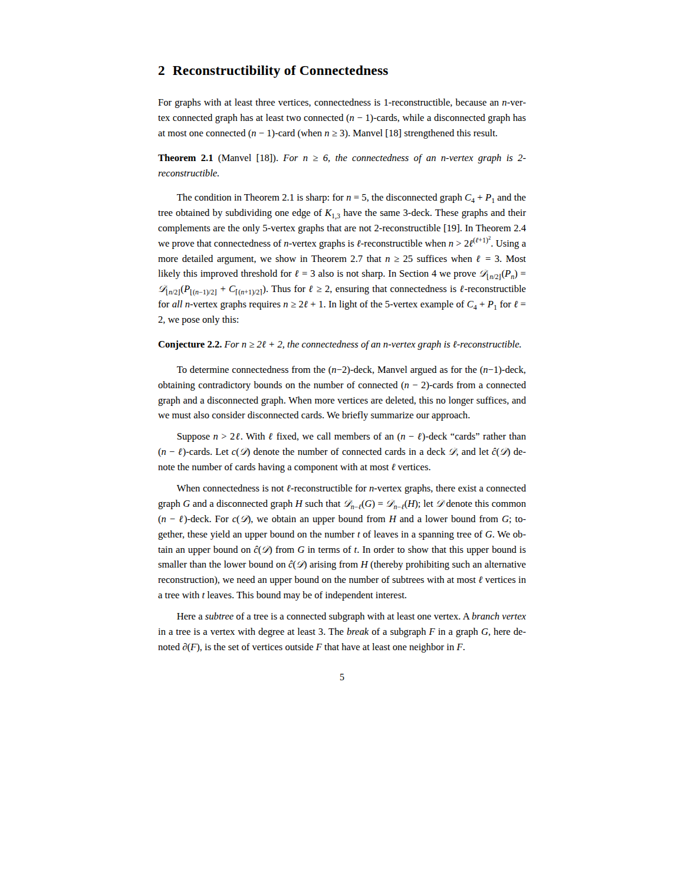2 Reconstructibility of Connectedness
For graphs with at least three vertices, connectedness is 1-reconstructible, because an n-vertex connected graph has at least two connected (n − 1)-cards, while a disconnected graph has at most one connected (n − 1)-card (when n ≥ 3). Manvel [18] strengthened this result.
Theorem 2.1 (Manvel [18]). For n ≥ 6, the connectedness of an n-vertex graph is 2-reconstructible.
The condition in Theorem 2.1 is sharp: for n = 5, the disconnected graph C4 + P1 and the tree obtained by subdividing one edge of K1,3 have the same 3-deck. These graphs and their complements are the only 5-vertex graphs that are not 2-reconstructible [19]. In Theorem 2.4 we prove that connectedness of n-vertex graphs is ℓ-reconstructible when n > 2ℓ(ℓ+1)2. Using a more detailed argument, we show in Theorem 2.7 that n ≥ 25 suffices when ℓ = 3. Most likely this improved threshold for ℓ = 3 also is not sharp. In Section 4 we prove 𝒟⌊n/2⌋(Pn) = 𝒟⌊n/2⌋(P⌊(n−1)/2⌋ + C⌈(n+1)/2⌉). Thus for ℓ ≥ 2, ensuring that connectedness is ℓ-reconstructible for all n-vertex graphs requires n ≥ 2ℓ + 1. In light of the 5-vertex example of C4 + P1 for ℓ = 2, we pose only this:
Conjecture 2.2. For n ≥ 2ℓ + 2, the connectedness of an n-vertex graph is ℓ-reconstructible.
To determine connectedness from the (n−2)-deck, Manvel argued as for the (n−1)-deck, obtaining contradictory bounds on the number of connected (n − 2)-cards from a connected graph and a disconnected graph. When more vertices are deleted, this no longer suffices, and we must also consider disconnected cards. We briefly summarize our approach.
Suppose n > 2ℓ. With ℓ fixed, we call members of an (n − ℓ)-deck “cards” rather than (n − ℓ)-cards. Let c(𝒟) denote the number of connected cards in a deck 𝒟, and let ĉ(𝒟) denote the number of cards having a component with at most ℓ vertices.
When connectedness is not ℓ-reconstructible for n-vertex graphs, there exist a connected graph G and a disconnected graph H such that 𝒟n−ℓ(G) = 𝒟n−ℓ(H); let 𝒟 denote this common (n − ℓ)-deck. For c(𝒟), we obtain an upper bound from H and a lower bound from G; together, these yield an upper bound on the number t of leaves in a spanning tree of G. We obtain an upper bound on ĉ(𝒟) from G in terms of t. In order to show that this upper bound is smaller than the lower bound on ĉ(𝒟) arising from H (thereby prohibiting such an alternative reconstruction), we need an upper bound on the number of subtrees with at most ℓ vertices in a tree with t leaves. This bound may be of independent interest.
Here a subtree of a tree is a connected subgraph with at least one vertex. A branch vertex in a tree is a vertex with degree at least 3. The break of a subgraph F in a graph G, here denoted ∂(F), is the set of vertices outside F that have at least one neighbor in F.
5